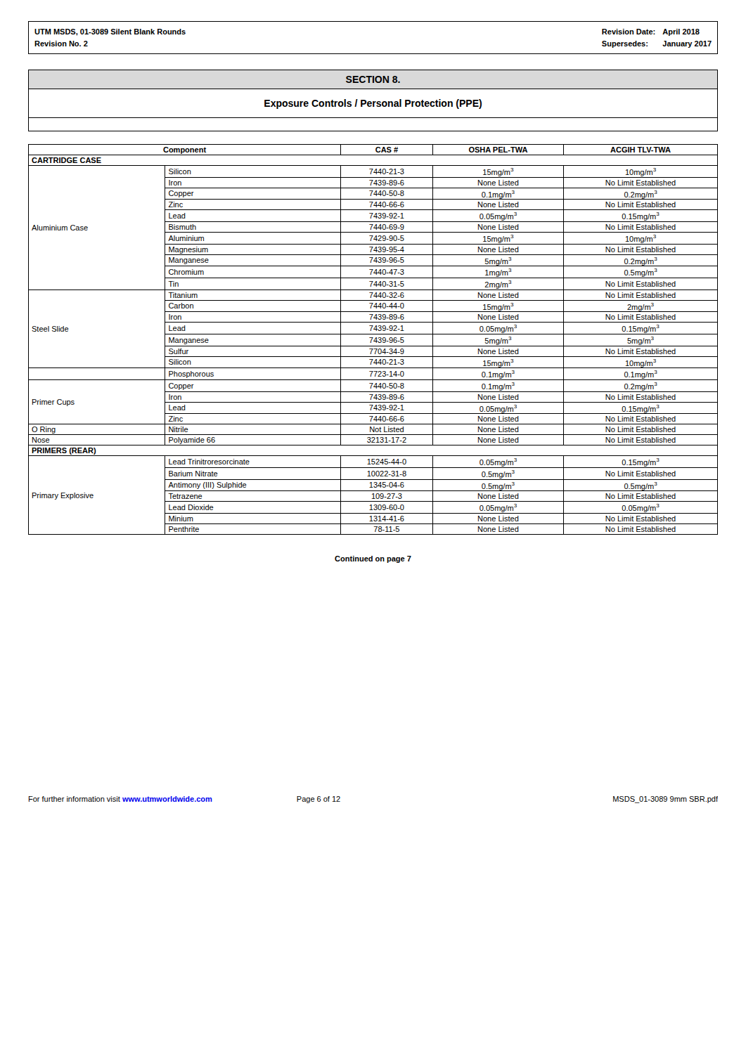UTM MSDS, 01-3089 Silent Blank Rounds
Revision No. 2
| Revision Date: | April 2018 |
| Supersedes: | January 2017 |
SECTION 8.
Exposure Controls / Personal Protection (PPE)
| Component | CAS # | OSHA PEL-TWA | ACGIH TLV-TWA |
| --- | --- | --- | --- |
| CARTRIDGE CASE |
| Aluminium Case | Silicon | 7440-21-3 | 15mg/m 3 | 10mg/m 3 |
| Iron | 7439-89-6 | None Listed | No Limit Established |
| Copper | 7440-50-8 | 0.1mg/m 3 | 0.2mg/m 3 |
| Zinc | 7440-66-6 | None Listed | No Limit Established |
| Lead | 7439-92-1 | 0.05mg/m 3 | 0.15mg/m 3 |
| Bismuth | 7440-69-9 | None Listed | No Limit Established |
| Aluminium | 7429-90-5 | 15mg/m 3 | 10mg/m 3 |
| Magnesium | 7439-95-4 | None Listed | No Limit Established |
| Manganese | 7439-96-5 | 5mg/m 3 | 0.2mg/m 3 |
| Chromium | 7440-47-3 | 1mg/m 3 | 0.5mg/m 3 |
| Tin | 7440-31-5 | 2mg/m 3 | No Limit Established |
| Steel Slide | Titanium | 7440-32-6 | None Listed | No Limit Established |
| Carbon | 7440-44-0 | 15mg/m 3 | 2mg/m 3 |
| Iron | 7439-89-6 | None Listed | No Limit Established |
| Lead | 7439-92-1 | 0.05mg/m 3 | 0.15mg/m 3 |
| Manganese | 7439-96-5 | 5mg/m 3 | 5mg/m 3 |
| Sulfur | 7704-34-9 | None Listed | No Limit Established |
| Silicon | 7440-21-3 | 15mg/m 3 | 10mg/m 3 |
| | Phosphorous | 7723-14-0 | 0.1mg/m 3 | 0.1mg/m 3 |
| Primer Cups | Copper | 7440-50-8 | 0.1mg/m 3 | 0.2mg/m 3 |
| Iron | 7439-89-6 | None Listed | No Limit Established |
| Lead | 7439-92-1 | 0.05mg/m 3 | 0.15mg/m 3 |
| Zinc | 7440-66-6 | None Listed | No Limit Established |
| O Ring | Nitrile | Not Listed | None Listed | No Limit Established |
| Nose | Polyamide 66 | 32131-17-2 | None Listed | No Limit Established |
| PRIMERS (REAR) |
| Primary Explosive | Lead Trinitroresorcinate | 15245-44-0 | 0.05mg/m 3 | 0.15mg/m 3 |
| Barium Nitrate | 10022-31-8 | 0.5mg/m 3 | No Limit Established |
| Antimony (III) Sulphide | 1345-04-6 | 0.5mg/m 3 | 0.5mg/m 3 |
| Tetrazene | 109-27-3 | None Listed | No Limit Established |
| Lead Dioxide | 1309-60-0 | 0.05mg/m 3 | 0.05mg/m 3 |
| Minium | 1314-41-6 | None Listed | No Limit Established |
| Penthrite | 78-11-5 | None Listed | No Limit Established |
Continued on page 7
For further information visit www.utmworldwide.com
Page 6 of 12
MSDS_01-3089 9mm SBR.pdf